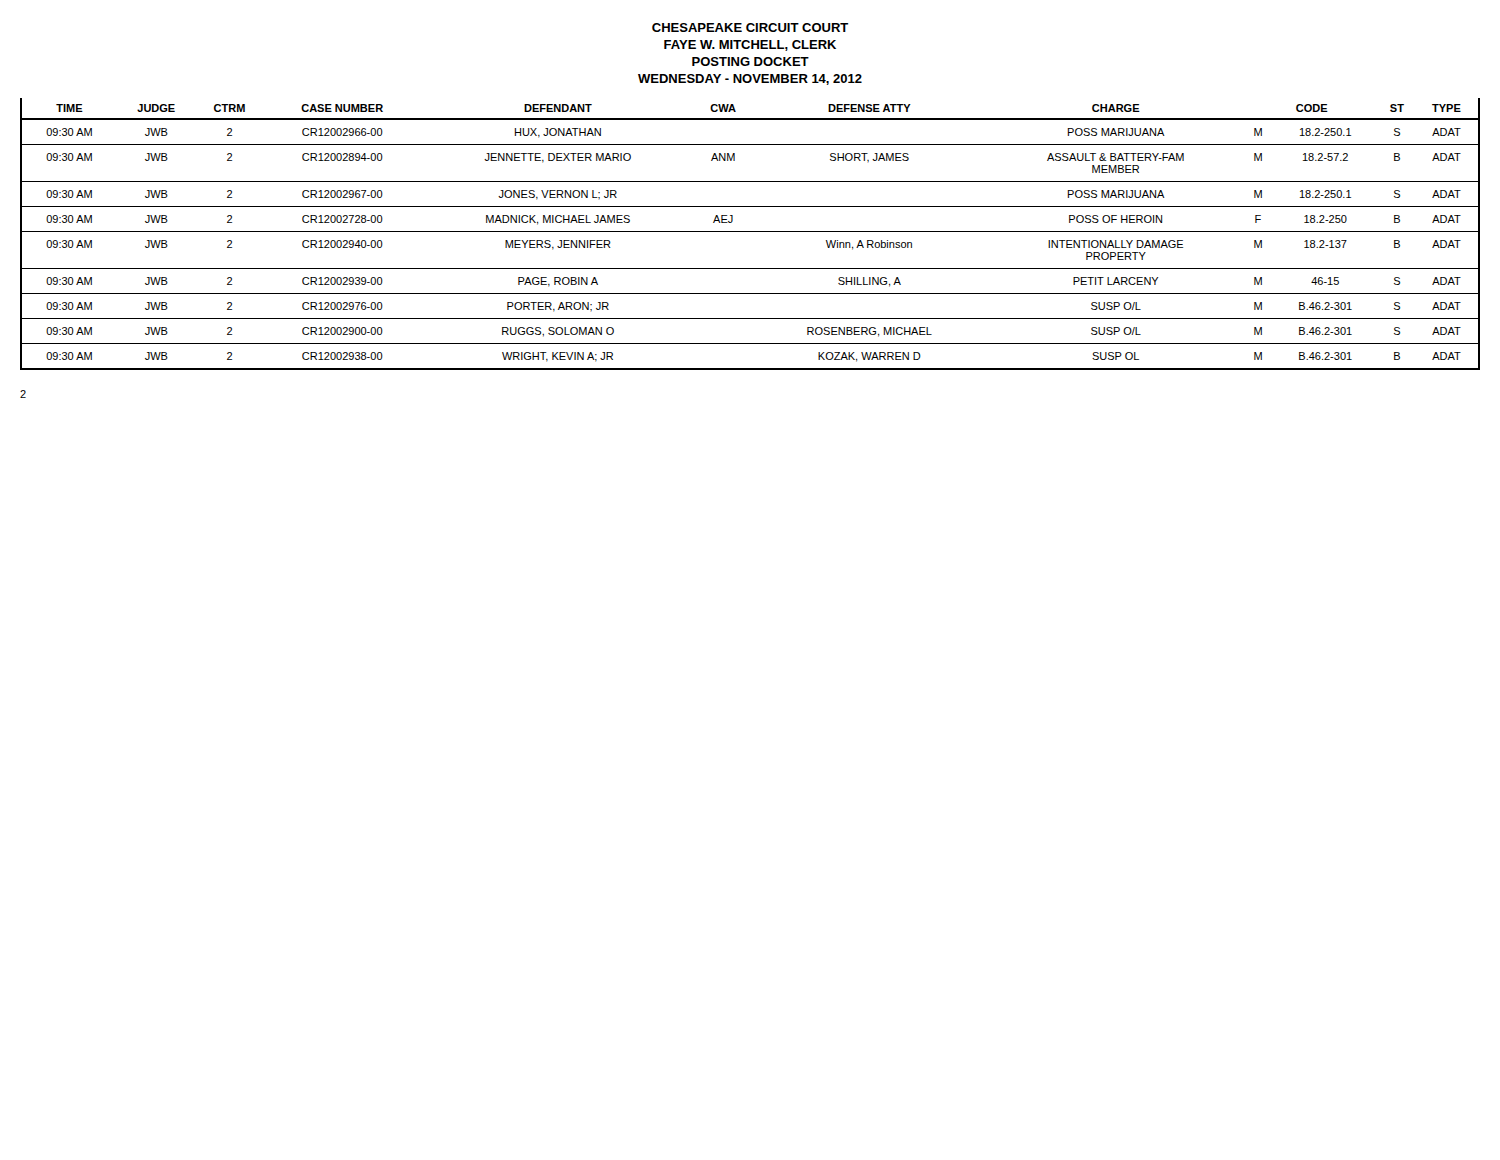CHESAPEAKE CIRCUIT COURT
FAYE W. MITCHELL, CLERK
POSTING DOCKET
WEDNESDAY - NOVEMBER 14, 2012
| TIME | JUDGE | CTRM | CASE NUMBER | DEFENDANT | CWA | DEFENSE ATTY | CHARGE | CODE | ST | TYPE |
| --- | --- | --- | --- | --- | --- | --- | --- | --- | --- | --- |
| 09:30 AM | JWB | 2 | CR12002966-00 | HUX, JONATHAN | | | POSS MARIJUANA | M | 18.2-250.1 | S | ADAT |
| 09:30 AM | JWB | 2 | CR12002894-00 | JENNETTE, DEXTER MARIO | ANM | SHORT, JAMES | ASSAULT & BATTERY-FAM MEMBER | M | 18.2-57.2 | B | ADAT |
| 09:30 AM | JWB | 2 | CR12002967-00 | JONES, VERNON L; JR | | | POSS MARIJUANA | M | 18.2-250.1 | S | ADAT |
| 09:30 AM | JWB | 2 | CR12002728-00 | MADNICK, MICHAEL JAMES | AEJ | | POSS OF HEROIN | F | 18.2-250 | B | ADAT |
| 09:30 AM | JWB | 2 | CR12002940-00 | MEYERS, JENNIFER | | Winn, A Robinson | INTENTIONALLY DAMAGE PROPERTY | M | 18.2-137 | B | ADAT |
| 09:30 AM | JWB | 2 | CR12002939-00 | PAGE, ROBIN A | | SHILLING, A | PETIT LARCENY | M | 46-15 | S | ADAT |
| 09:30 AM | JWB | 2 | CR12002976-00 | PORTER, ARON; JR | | | SUSP O/L | M | B.46.2-301 | S | ADAT |
| 09:30 AM | JWB | 2 | CR12002900-00 | RUGGS, SOLOMAN O | | ROSENBERG, MICHAEL | SUSP O/L | M | B.46.2-301 | S | ADAT |
| 09:30 AM | JWB | 2 | CR12002938-00 | WRIGHT, KEVIN A; JR | | KOZAK, WARREN D | SUSP OL | M | B.46.2-301 | B | ADAT |
2